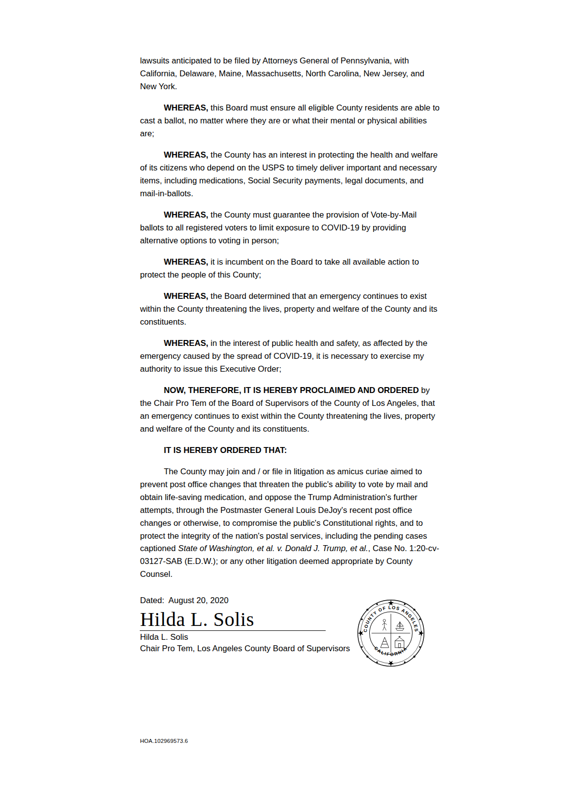lawsuits anticipated to be filed by Attorneys General of Pennsylvania, with California, Delaware, Maine, Massachusetts, North Carolina, New Jersey, and New York.
WHEREAS, this Board must ensure all eligible County residents are able to cast a ballot, no matter where they are or what their mental or physical abilities are;
WHEREAS, the County has an interest in protecting the health and welfare of its citizens who depend on the USPS to timely deliver important and necessary items, including medications, Social Security payments, legal documents, and mail-in-ballots.
WHEREAS, the County must guarantee the provision of Vote-by-Mail ballots to all registered voters to limit exposure to COVID-19 by providing alternative options to voting in person;
WHEREAS, it is incumbent on the Board to take all available action to protect the people of this County;
WHEREAS, the Board determined that an emergency continues to exist within the County threatening the lives, property and welfare of the County and its constituents.
WHEREAS, in the interest of public health and safety, as affected by the emergency caused by the spread of COVID-19, it is necessary to exercise my authority to issue this Executive Order;
NOW, THEREFORE, IT IS HEREBY PROCLAIMED AND ORDERED by the Chair Pro Tem of the Board of Supervisors of the County of Los Angeles, that an emergency continues to exist within the County threatening the lives, property and welfare of the County and its constituents.
IT IS HEREBY ORDERED THAT:
The County may join and / or file in litigation as amicus curiae aimed to prevent post office changes that threaten the public's ability to vote by mail and obtain life-saving medication, and oppose the Trump Administration's further attempts, through the Postmaster General Louis DeJoy's recent post office changes or otherwise, to compromise the public's Constitutional rights, and to protect the integrity of the nation's postal services, including the pending cases captioned State of Washington, et al. v. Donald J. Trump, et al., Case No. 1:20-cv-03127-SAB (E.D.W.); or any other litigation deemed appropriate by County Counsel.
Dated: August 20, 2020
Hilda L. Solis
Hilda L. Solis
Chair Pro Tem, Los Angeles County Board of Supervisors
COUNTY OF LOS ANGELES CALIFORNIA
HOA.102969573.6